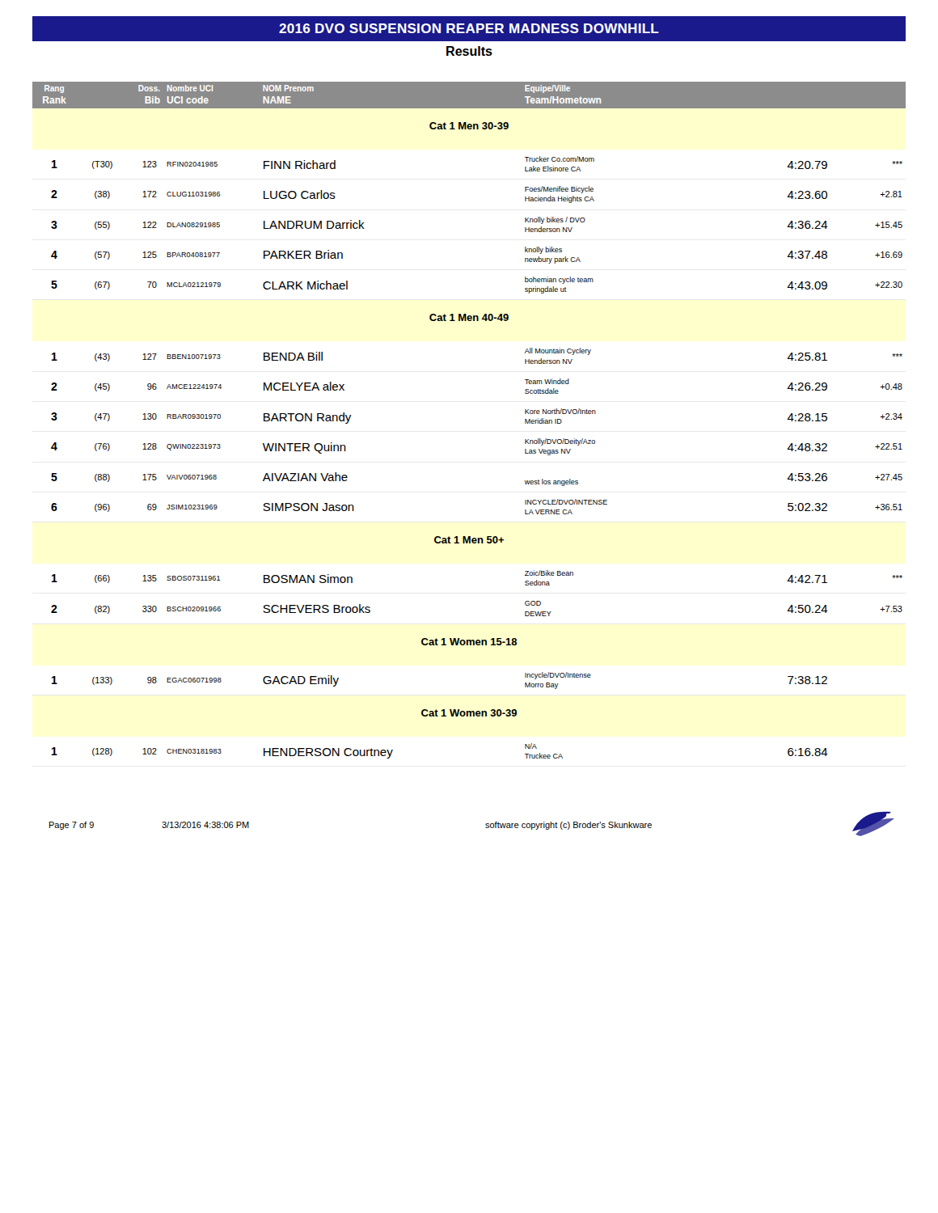2016 DVO SUSPENSION REAPER MADNESS DOWNHILL
Results
| Rang | | Doss. | Nombre UCI | NOM Prenom | Equipe/Ville | | |
| --- | --- | --- | --- | --- | --- | --- | --- |
| Rank | | Bib | UCI code | NAME | Team/Hometown | | |
| Cat 1 Men 30-39 |
| 1 | (T30) | 123 | RFIN02041985 | FINN Richard | Trucker Co.com/Mom Lake Elsinore CA | 4:20.79 | *** |
| 2 | (38) | 172 | CLUG11031986 | LUGO Carlos | Foes/Menifee Bicycle Hacienda Heights CA | 4:23.60 | +2.81 |
| 3 | (55) | 122 | DLAN08291985 | LANDRUM Darrick | Knolly bikes / DVO Henderson NV | 4:36.24 | +15.45 |
| 4 | (57) | 125 | BPAR04081977 | PARKER Brian | knolly bikes newbury park CA | 4:37.48 | +16.69 |
| 5 | (67) | 70 | MCLA02121979 | CLARK Michael | bohemian cycle team springdale ut | 4:43.09 | +22.30 |
| Cat 1 Men 40-49 |
| 1 | (43) | 127 | BBEN10071973 | BENDA Bill | All Mountain Cyclery Henderson NV | 4:25.81 | *** |
| 2 | (45) | 96 | AMCE12241974 | MCELYEA alex | Team Winded Scottsdale | 4:26.29 | +0.48 |
| 3 | (47) | 130 | RBAR09301970 | BARTON Randy | Kore North/DVO/Inten Meridian ID | 4:28.15 | +2.34 |
| 4 | (76) | 128 | QWIN02231973 | WINTER Quinn | Knolly/DVO/Deity/Azo Las Vegas NV | 4:48.32 | +22.51 |
| 5 | (88) | 175 | VAIV06071968 | AIVAZIAN Vahe | west los angeles | 4:53.26 | +27.45 |
| 6 | (96) | 69 | JSIM10231969 | SIMPSON Jason | INCYCLE/DVO/INTENSE LA VERNE CA | 5:02.32 | +36.51 |
| Cat 1 Men 50+ |
| 1 | (66) | 135 | SBOS07311961 | BOSMAN Simon | Zoic/Bike Bean Sedona | 4:42.71 | *** |
| 2 | (82) | 330 | BSCH02091966 | SCHEVERS Brooks | GOD DEWEY | 4:50.24 | +7.53 |
| Cat 1 Women 15-18 |
| 1 | (133) | 98 | EGAC06071998 | GACAD Emily | Incycle/DVO/Intense Morro Bay | 7:38.12 | |
| Cat 1 Women 30-39 |
| 1 | (128) | 102 | CHEN03181983 | HENDERSON Courtney | N/A Truckee CA | 6:16.84 | |
Page 7 of 9 3/13/2016 4:38:06 PM software copyright (c) Broder's Skunkware